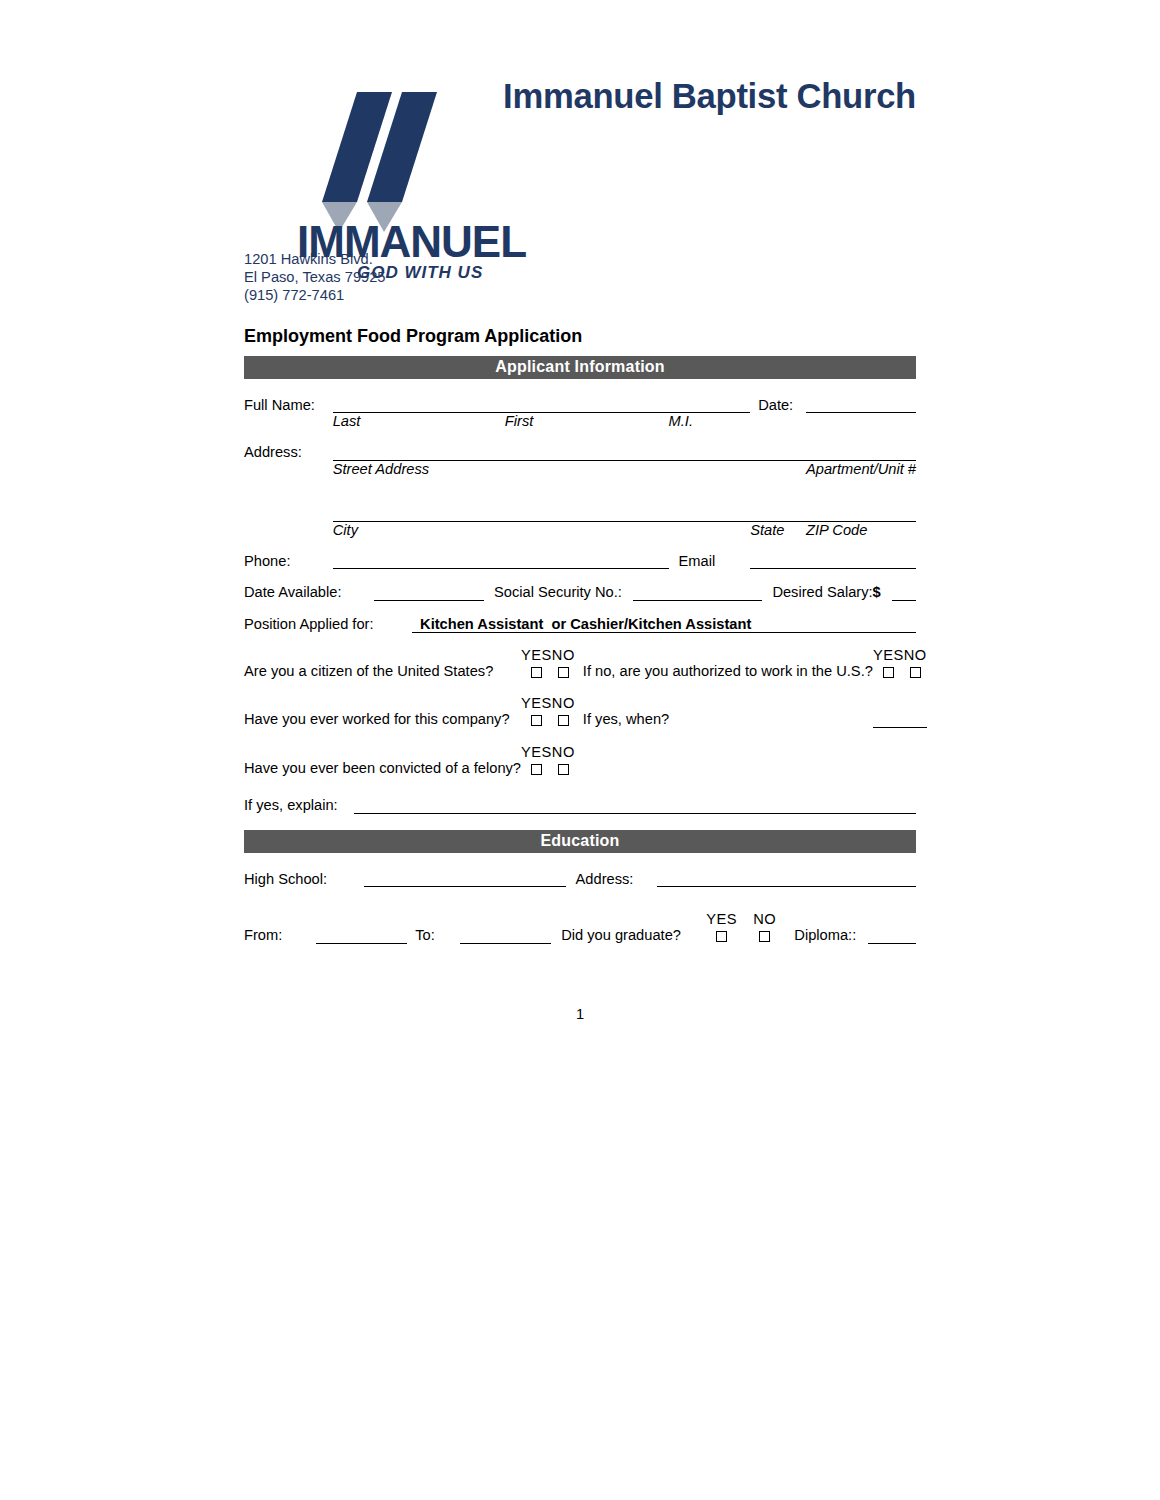IMMANUEL GOD WITH US
Immanuel Baptist Church
1201 Hawkins Blvd.
El Paso, Texas 79925
(915) 772-7461
Employment Food Program Application
Applicant Information
| Full Name: | | | | Date: | |
| | Last | First | M.I. | | |
| Address: | | |
| | Street Address | Apartment/Unit # |
| | City | State | ZIP Code |
| Phone: | | Email | |
| Date Available: | | Social Security No.: | | Desired Salary: $ | |
| Position Applied for: | Kitchen Assistant or Cashier/Kitchen Assistant |
| Are you a citizen of the United States? | YES | NO | If no, are you authorized to work in the U.S.? | YES | NO |
| Have you ever worked for this company? | YES | NO | If yes, when? | |
| Have you ever been convicted of a felony? | YES | NO | |
| If yes, explain: | |
Education
| High School: | | Address: | |
| From: | | To: | | Did you graduate? | YES | NO | Diploma:: | |
1